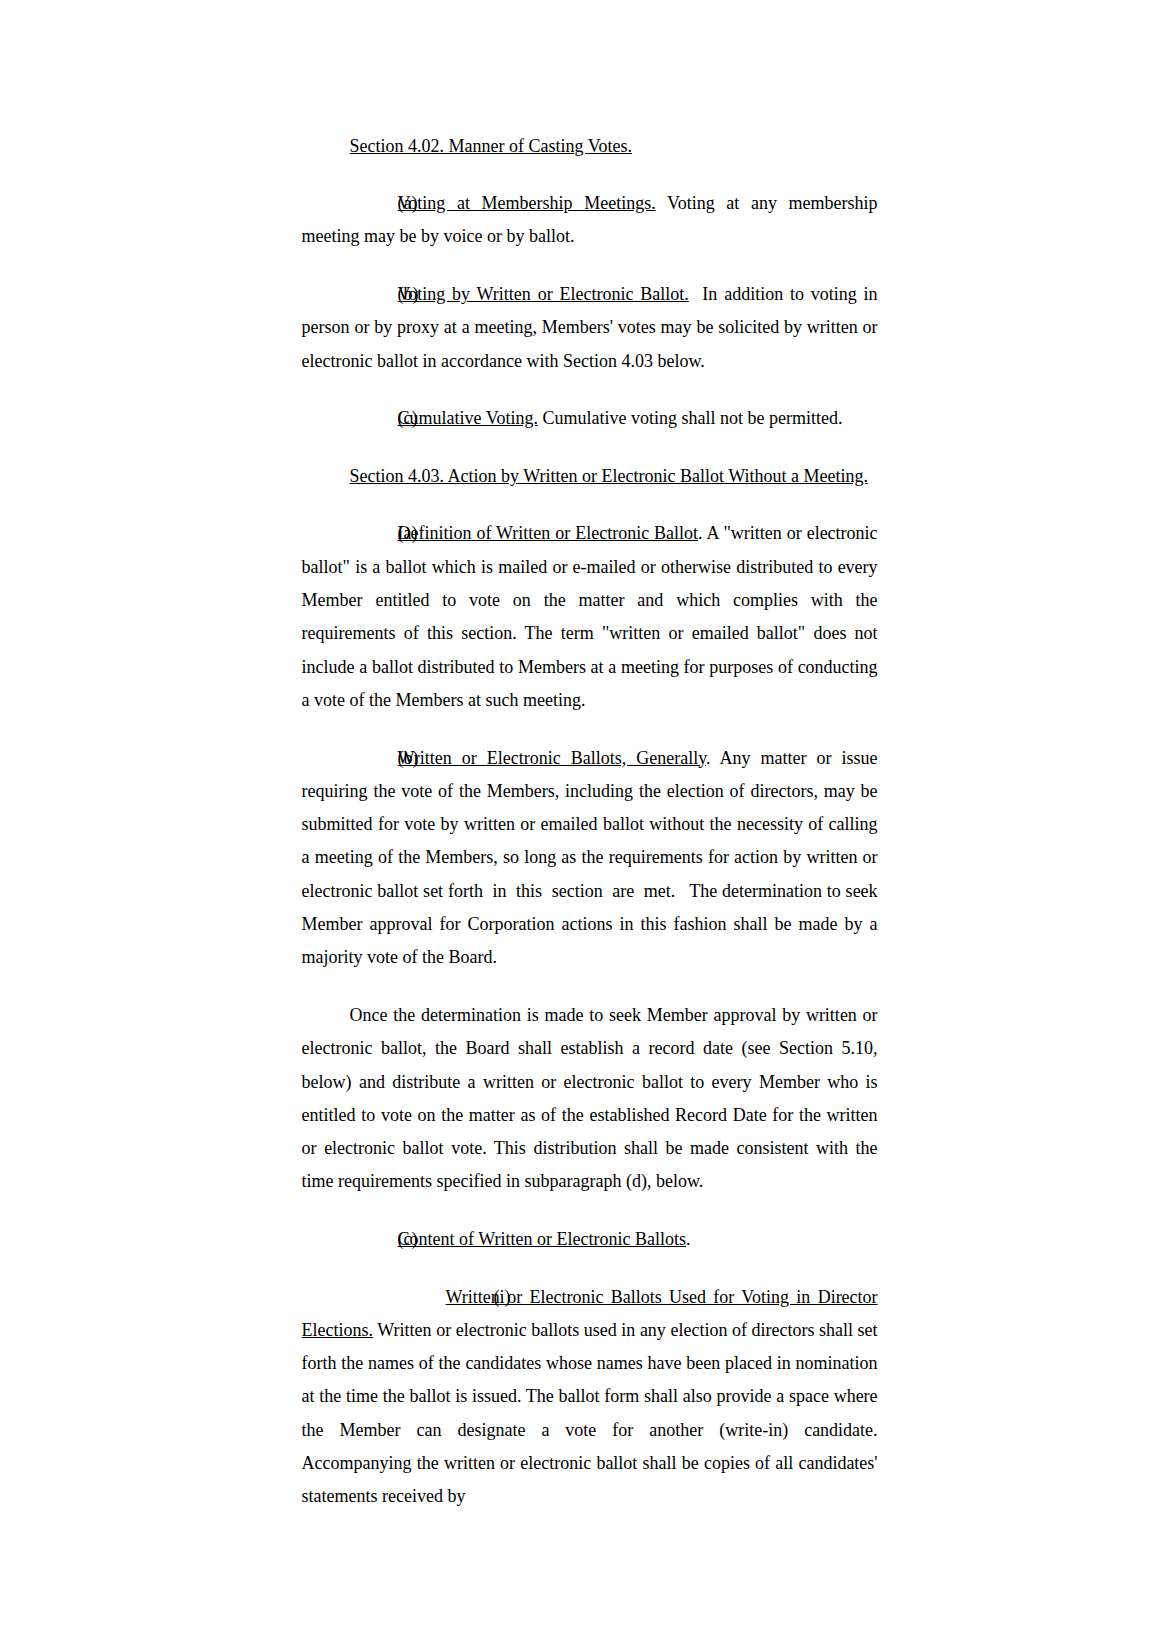Section 4.02. Manner of Casting Votes.
(a) Voting at Membership Meetings. Voting at any membership meeting may be by voice or by ballot.
(b) Voting by Written or Electronic Ballot. In addition to voting in person or by proxy at a meeting, Members' votes may be solicited by written or electronic ballot in accordance with Section 4.03 below.
(c) Cumulative Voting. Cumulative voting shall not be permitted.
Section 4.03. Action by Written or Electronic Ballot Without a Meeting.
(a) Definition of Written or Electronic Ballot. A "written or electronic ballot" is a ballot which is mailed or e-mailed or otherwise distributed to every Member entitled to vote on the matter and which complies with the requirements of this section. The term "written or emailed ballot" does not include a ballot distributed to Members at a meeting for purposes of conducting a vote of the Members at such meeting.
(b) Written or Electronic Ballots, Generally. Any matter or issue requiring the vote of the Members, including the election of directors, may be submitted for vote by written or emailed ballot without the necessity of calling a meeting of the Members, so long as the requirements for action by written or electronic ballot set forth in this section are met. The determination to seek Member approval for Corporation actions in this fashion shall be made by a majority vote of the Board.
Once the determination is made to seek Member approval by written or electronic ballot, the Board shall establish a record date (see Section 5.10, below) and distribute a written or electronic ballot to every Member who is entitled to vote on the matter as of the established Record Date for the written or electronic ballot vote. This distribution shall be made consistent with the time requirements specified in subparagraph (d), below.
(c) Content of Written or Electronic Ballots.
(i) Written or Electronic Ballots Used for Voting in Director Elections. Written or electronic ballots used in any election of directors shall set forth the names of the candidates whose names have been placed in nomination at the time the ballot is issued. The ballot form shall also provide a space where the Member can designate a vote for another (write-in) candidate. Accompanying the written or electronic ballot shall be copies of all candidates' statements received by